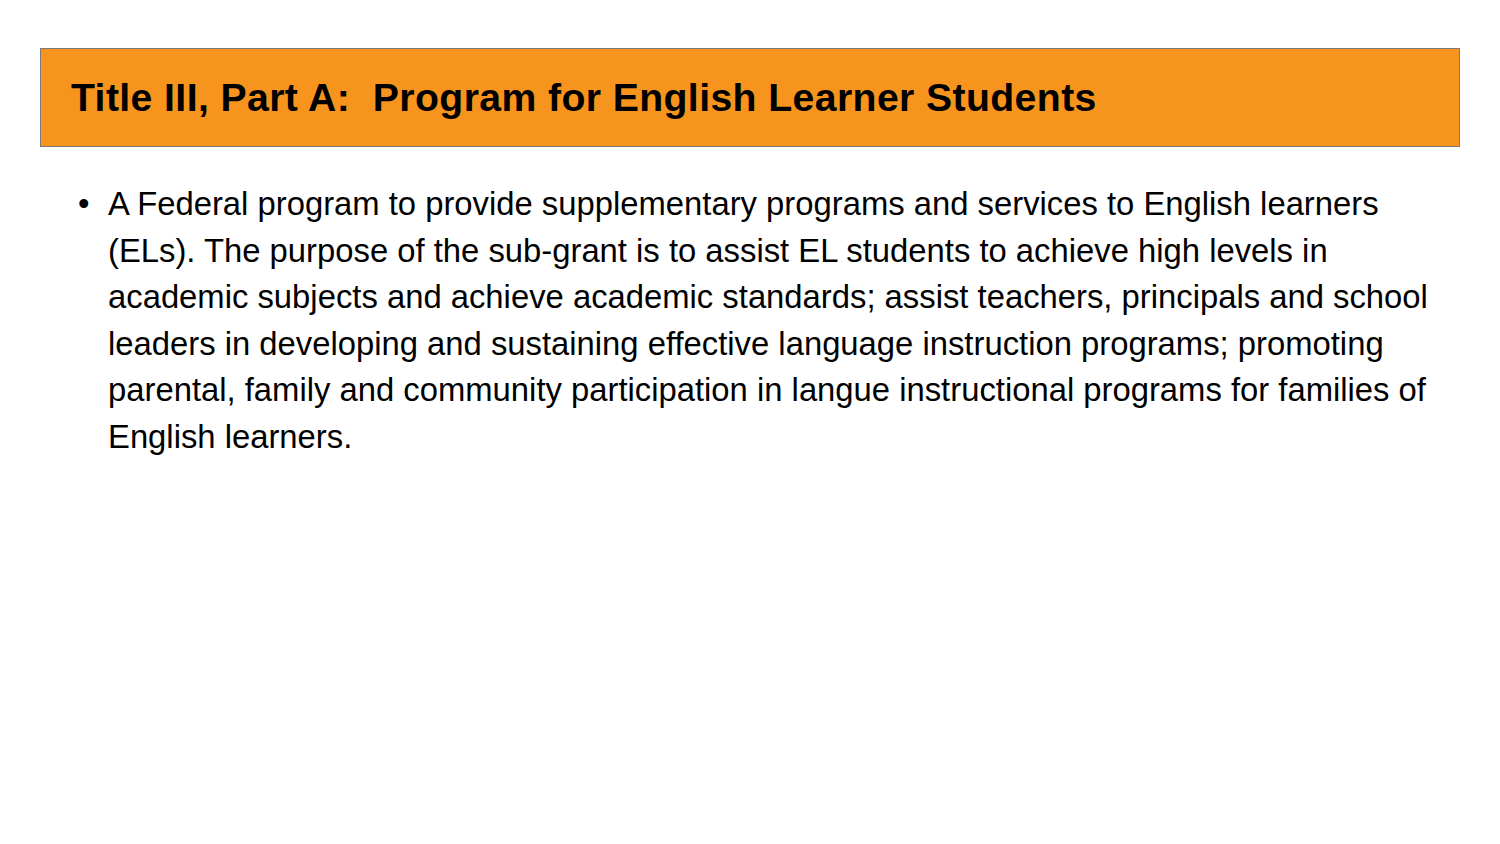Title III, Part A: Program for English Learner Students
A Federal program to provide supplementary programs and services to English learners (ELs). The purpose of the sub-grant is to assist EL students to achieve high levels in academic subjects and achieve academic standards; assist teachers, principals and school leaders in developing and sustaining effective language instruction programs; promoting parental, family and community participation in langue instructional programs for families of English learners.